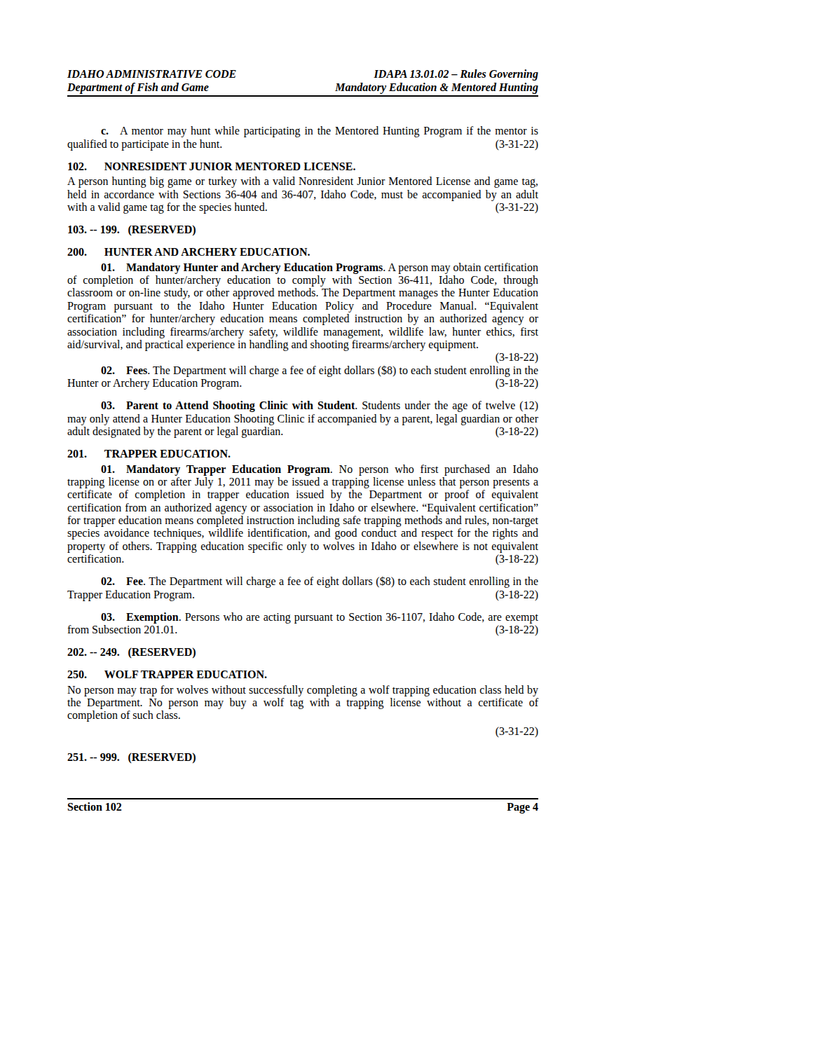IDAHO ADMINISTRATIVE CODE
Department of Fish and Game
IDAPA 13.01.02 – Rules Governing
Mandatory Education & Mentored Hunting
c. A mentor may hunt while participating in the Mentored Hunting Program if the mentor is qualified to participate in the hunt.(3-31-22)
102. NONRESIDENT JUNIOR MENTORED LICENSE.
A person hunting big game or turkey with a valid Nonresident Junior Mentored License and game tag, held in accordance with Sections 36-404 and 36-407, Idaho Code, must be accompanied by an adult with a valid game tag for the species hunted.(3-31-22)
103. -- 199.(RESERVED)
200. HUNTER AND ARCHERY EDUCATION.
01. Mandatory Hunter and Archery Education Programs. A person may obtain certification of completion of hunter/archery education to comply with Section 36-411, Idaho Code, through classroom or on-line study, or other approved methods. The Department manages the Hunter Education Program pursuant to the Idaho Hunter Education Policy and Procedure Manual. “Equivalent certification” for hunter/archery education means completed instruction by an authorized agency or association including firearms/archery safety, wildlife management, wildlife law, hunter ethics, first aid/survival, and practical experience in handling and shooting firearms/archery equipment.(3-18-22)
02. Fees. The Department will charge a fee of eight dollars ($8) to each student enrolling in the Hunter or Archery Education Program.(3-18-22)
03. Parent to Attend Shooting Clinic with Student. Students under the age of twelve (12) may only attend a Hunter Education Shooting Clinic if accompanied by a parent, legal guardian or other adult designated by the parent or legal guardian.(3-18-22)
201. TRAPPER EDUCATION.
01. Mandatory Trapper Education Program. No person who first purchased an Idaho trapping license on or after July 1, 2011 may be issued a trapping license unless that person presents a certificate of completion in trapper education issued by the Department or proof of equivalent certification from an authorized agency or association in Idaho or elsewhere. “Equivalent certification” for trapper education means completed instruction including safe trapping methods and rules, non-target species avoidance techniques, wildlife identification, and good conduct and respect for the rights and property of others. Trapping education specific only to wolves in Idaho or elsewhere is not equivalent certification.(3-18-22)
02. Fee. The Department will charge a fee of eight dollars ($8) to each student enrolling in the Trapper Education Program.(3-18-22)
03. Exemption. Persons who are acting pursuant to Section 36-1107, Idaho Code, are exempt from Subsection 201.01.(3-18-22)
202. -- 249.(RESERVED)
250. WOLF TRAPPER EDUCATION.
No person may trap for wolves without successfully completing a wolf trapping education class held by the Department. No person may buy a wolf tag with a trapping license without a certificate of completion of such class.
(3-31-22)
251. -- 999.(RESERVED)
Section 102
Page 4